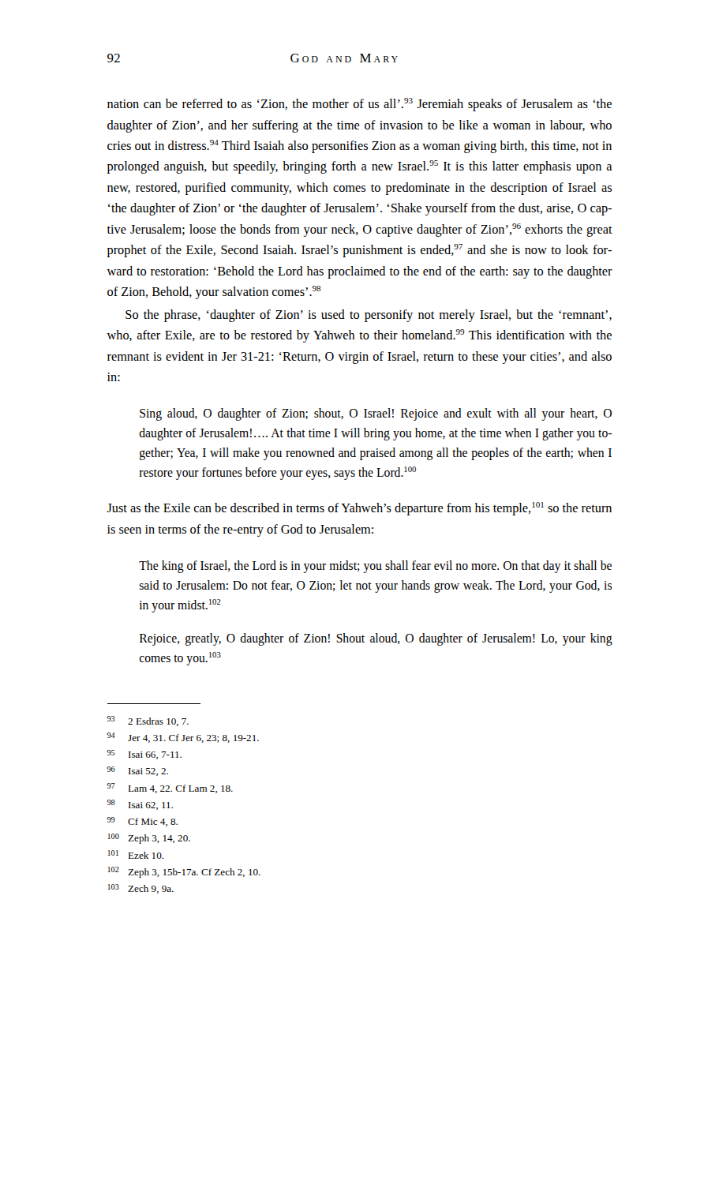92 God and Mary
nation can be referred to as ‘Zion, the mother of us all’.93 Jeremiah speaks of Jerusalem as ‘the daughter of Zion’, and her suffering at the time of invasion to be like a woman in labour, who cries out in distress.94 Third Isaiah also personifies Zion as a woman giving birth, this time, not in prolonged anguish, but speedily, bringing forth a new Israel.95 It is this latter emphasis upon a new, restored, purified community, which comes to predominate in the description of Israel as ‘the daughter of Zion’ or ‘the daughter of Jerusalem’. ‘Shake yourself from the dust, arise, O captive Jerusalem; loose the bonds from your neck, O captive daughter of Zion’,96 exhorts the great prophet of the Exile, Second Isaiah. Israel’s punishment is ended,97 and she is now to look forward to restoration: ‘Behold the Lord has proclaimed to the end of the earth: say to the daughter of Zion, Behold, your salvation comes’.98
So the phrase, ‘daughter of Zion’ is used to personify not merely Israel, but the ‘remnant’, who, after Exile, are to be restored by Yahweh to their homeland.99 This identification with the remnant is evident in Jer 31-21: ‘Return, O virgin of Israel, return to these your cities’, and also in:
Sing aloud, O daughter of Zion; shout, O Israel! Rejoice and exult with all your heart, O daughter of Jerusalem!…. At that time I will bring you home, at the time when I gather you together; Yea, I will make you renowned and praised among all the peoples of the earth; when I restore your fortunes before your eyes, says the Lord.100
Just as the Exile can be described in terms of Yahweh’s departure from his temple,101 so the return is seen in terms of the re-entry of God to Jerusalem:
The king of Israel, the Lord is in your midst; you shall fear evil no more. On that day it shall be said to Jerusalem: Do not fear, O Zion; let not your hands grow weak. The Lord, your God, is in your midst.102
Rejoice, greatly, O daughter of Zion! Shout aloud, O daughter of Jerusalem! Lo, your king comes to you.103
932 Esdras 10, 7.
94 Jer 4, 31. Cf Jer 6, 23; 8, 19-21.
95 Isai 66, 7-11.
96 Isai 52, 2.
97 Lam 4, 22. Cf Lam 2, 18.
98 Isai 62, 11.
99 Cf Mic 4, 8.
100 Zeph 3, 14, 20.
101 Ezek 10.
102 Zeph 3, 15b-17a. Cf Zech 2, 10.
103 Zech 9, 9a.